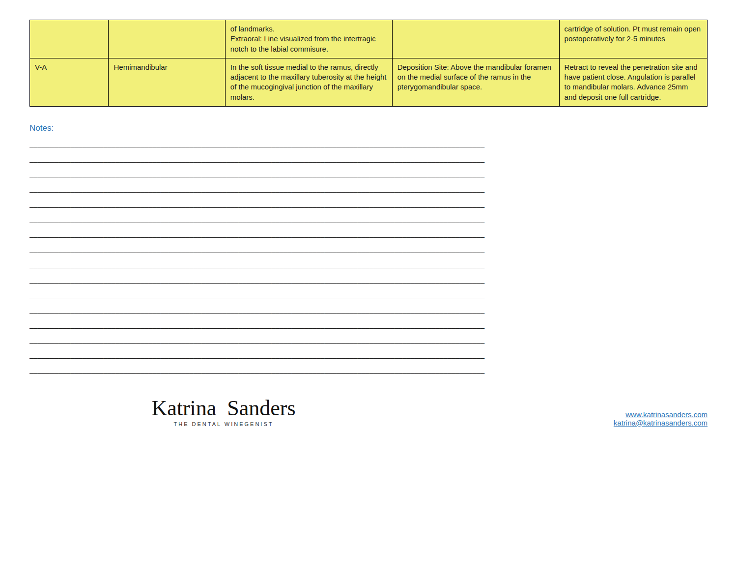| | | of landmarks. Extraoral: Line visualized from the intertragic notch to the labial commisure. | | cartridge of solution. Pt must remain open postoperatively for 2-5 minutes |
| V-A | Hemimandibular | In the soft tissue medial to the ramus, directly adjacent to the maxillary tuberosity at the height of the mucogingival junction of the maxillary molars. | Deposition Site: Above the mandibular foramen on the medial surface of the ramus in the pterygomandibular space. | Retract to reveal the penetration site and have patient close. Angulation is parallel to mandibular molars. Advance 25mm and deposit one full cartridge. |
Notes:
_______________________________________________________________________________________________________________
_______________________________________________________________________________________________________________
_______________________________________________________________________________________________________________
_______________________________________________________________________________________________________________
_______________________________________________________________________________________________________________
_______________________________________________________________________________________________________________
_______________________________________________________________________________________________________________
_______________________________________________________________________________________________________________
_______________________________________________________________________________________________________________
_______________________________________________________________________________________________________________
_______________________________________________________________________________________________________________
_______________________________________________________________________________________________________________
_______________________________________________________________________________________________________________
_______________________________________________________________________________________________________________
_______________________________________________________________________________________________________________
_______________________________________________________________________________________________________________
Katrina Sanders
THE DENTAL WINEGENIST
www.katrinasanders.com katrina@katrinasanders.com